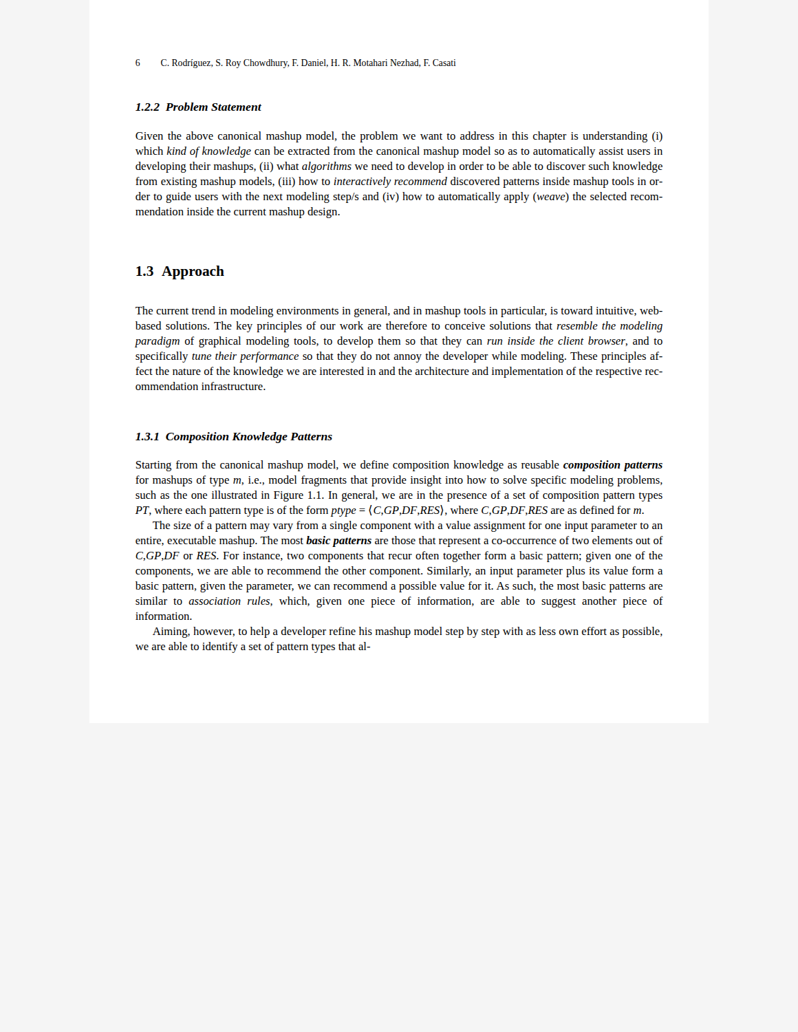6 C. Rodríguez, S. Roy Chowdhury, F. Daniel, H. R. Motahari Nezhad, F. Casati
1.2.2 Problem Statement
Given the above canonical mashup model, the problem we want to address in this chapter is understanding (i) which kind of knowledge can be extracted from the canonical mashup model so as to automatically assist users in developing their mashups, (ii) what algorithms we need to develop in order to be able to discover such knowledge from existing mashup models, (iii) how to interactively recommend discovered patterns inside mashup tools in order to guide users with the next modeling step/s and (iv) how to automatically apply (weave) the selected recommendation inside the current mashup design.
1.3 Approach
The current trend in modeling environments in general, and in mashup tools in particular, is toward intuitive, web-based solutions. The key principles of our work are therefore to conceive solutions that resemble the modeling paradigm of graphical modeling tools, to develop them so that they can run inside the client browser, and to specifically tune their performance so that they do not annoy the developer while modeling. These principles affect the nature of the knowledge we are interested in and the architecture and implementation of the respective recommendation infrastructure.
1.3.1 Composition Knowledge Patterns
Starting from the canonical mashup model, we define composition knowledge as reusable composition patterns for mashups of type m, i.e., model fragments that provide insight into how to solve specific modeling problems, such as the one illustrated in Figure 1.1. In general, we are in the presence of a set of composition pattern types PT, where each pattern type is of the form ptype = ⟨C,GP,DF,RES⟩, where C,GP,DF,RES are as defined for m.
The size of a pattern may vary from a single component with a value assignment for one input parameter to an entire, executable mashup. The most basic patterns are those that represent a co-occurrence of two elements out of C,GP,DF or RES. For instance, two components that recur often together form a basic pattern; given one of the components, we are able to recommend the other component. Similarly, an input parameter plus its value form a basic pattern, given the parameter, we can recommend a possible value for it. As such, the most basic patterns are similar to association rules, which, given one piece of information, are able to suggest another piece of information.
Aiming, however, to help a developer refine his mashup model step by step with as less own effort as possible, we are able to identify a set of pattern types that al-